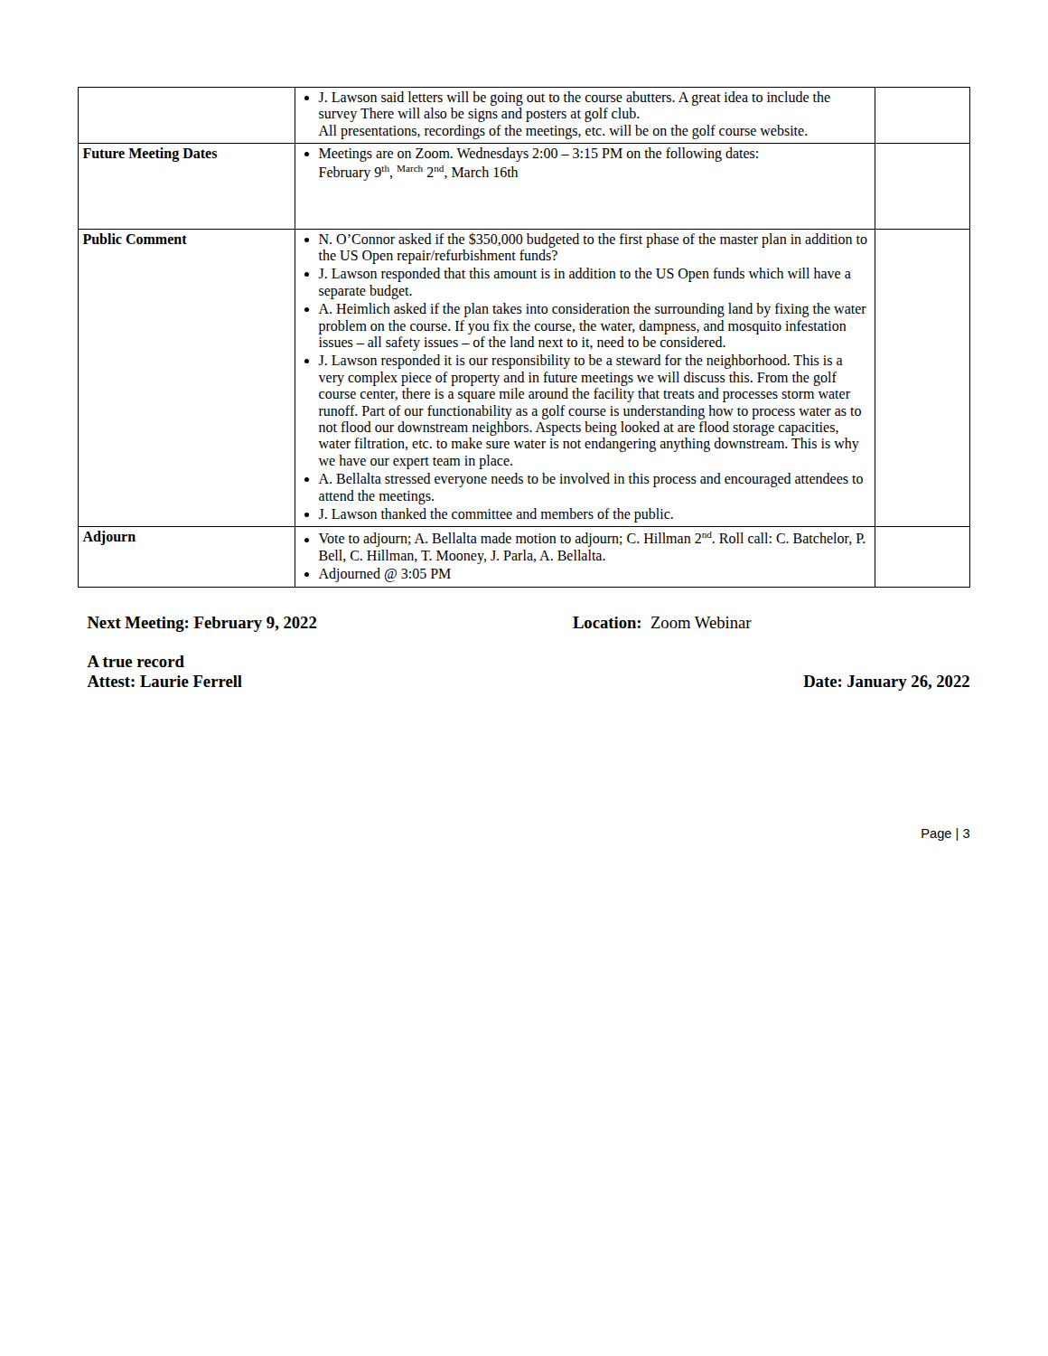| | J. Lawson said letters will be going out to the course abutters. A great idea to include the survey There will also be signs and posters at golf club. All presentations, recordings of the meetings, etc. will be on the golf course website. | |
| Future Meeting Dates | Meetings are on Zoom. Wednesdays 2:00 – 3:15 PM on the following dates: February 9 th , March 2 nd , March 16th | |
| Public Comment | N. O’Connor asked if the $350,000 budgeted to the first phase of the master plan in addition to the US Open repair/refurbishment funds? J. Lawson responded that this amount is in addition to the US Open funds which will have a separate budget. A. Heimlich asked if the plan takes into consideration the surrounding land by fixing the water problem on the course. If you fix the course, the water, dampness, and mosquito infestation issues – all safety issues – of the land next to it, need to be considered. J. Lawson responded it is our responsibility to be a steward for the neighborhood. This is a very complex piece of property and in future meetings we will discuss this. From the golf course center, there is a square mile around the facility that treats and processes storm water runoff. Part of our functionability as a golf course is understanding how to process water as to not flood our downstream neighbors. Aspects being looked at are flood storage capacities, water filtration, etc. to make sure water is not endangering anything downstream. This is why we have our expert team in place. A. Bellalta stressed everyone needs to be involved in this process and encouraged attendees to attend the meetings. J. Lawson thanked the committee and members of the public. | |
| Adjourn | Vote to adjourn; A. Bellalta made motion to adjourn; C. Hillman 2 nd . Roll call: C. Batchelor, P. Bell, C. Hillman, T. Mooney, J. Parla, A. Bellalta. Adjourned @ 3:05 PM | |
Next Meeting: February 9, 2022 Location: Zoom Webinar
A true record
Attest: Laurie Ferrell Date: January 26, 2022
Page | 3